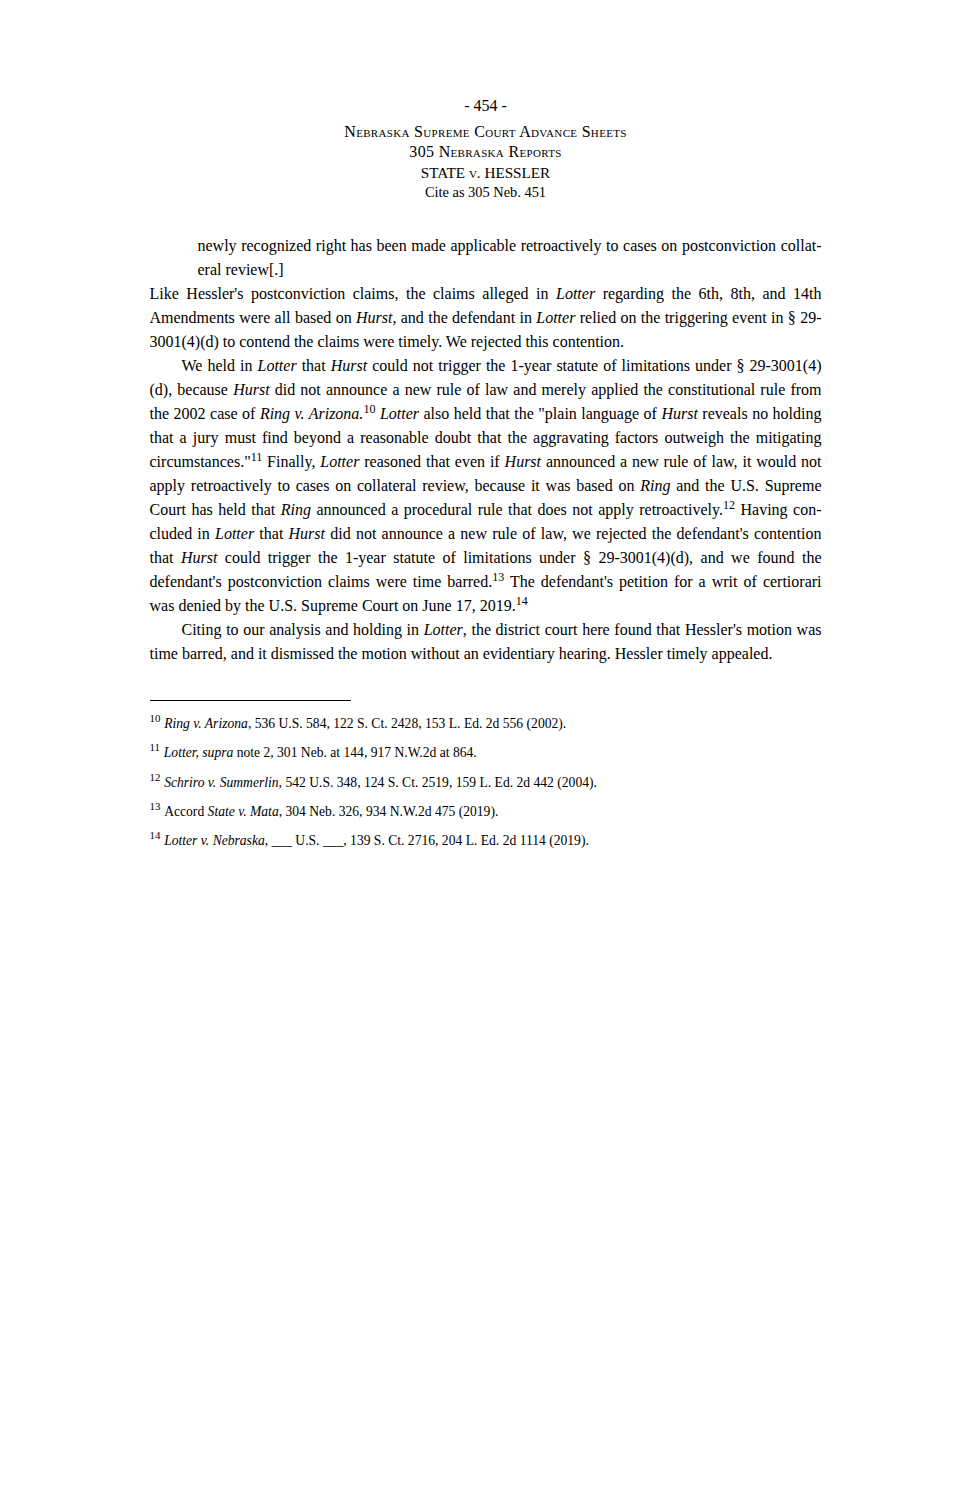- 454 -
Nebraska Supreme Court Advance Sheets
305 Nebraska Reports
STATE v. HESSLER
Cite as 305 Neb. 451
newly recognized right has been made applicable retroactively to cases on postconviction collateral review[.]
Like Hessler's postconviction claims, the claims alleged in Lotter regarding the 6th, 8th, and 14th Amendments were all based on Hurst, and the defendant in Lotter relied on the triggering event in § 29-3001(4)(d) to contend the claims were timely. We rejected this contention.
We held in Lotter that Hurst could not trigger the 1-year statute of limitations under § 29-3001(4)(d), because Hurst did not announce a new rule of law and merely applied the constitutional rule from the 2002 case of Ring v. Arizona.10 Lotter also held that the "plain language of Hurst reveals no holding that a jury must find beyond a reasonable doubt that the aggravating factors outweigh the mitigating circumstances."11 Finally, Lotter reasoned that even if Hurst announced a new rule of law, it would not apply retroactively to cases on collateral review, because it was based on Ring and the U.S. Supreme Court has held that Ring announced a procedural rule that does not apply retroactively.12 Having concluded in Lotter that Hurst did not announce a new rule of law, we rejected the defendant's contention that Hurst could trigger the 1-year statute of limitations under § 29-3001(4)(d), and we found the defendant's postconviction claims were time barred.13 The defendant's petition for a writ of certiorari was denied by the U.S. Supreme Court on June 17, 2019.14
Citing to our analysis and holding in Lotter, the district court here found that Hessler's motion was time barred, and it dismissed the motion without an evidentiary hearing. Hessler timely appealed.
10 Ring v. Arizona, 536 U.S. 584, 122 S. Ct. 2428, 153 L. Ed. 2d 556 (2002).
11 Lotter, supra note 2, 301 Neb. at 144, 917 N.W.2d at 864.
12 Schriro v. Summerlin, 542 U.S. 348, 124 S. Ct. 2519, 159 L. Ed. 2d 442 (2004).
13 Accord State v. Mata, 304 Neb. 326, 934 N.W.2d 475 (2019).
14 Lotter v. Nebraska, ___ U.S. ___, 139 S. Ct. 2716, 204 L. Ed. 2d 1114 (2019).